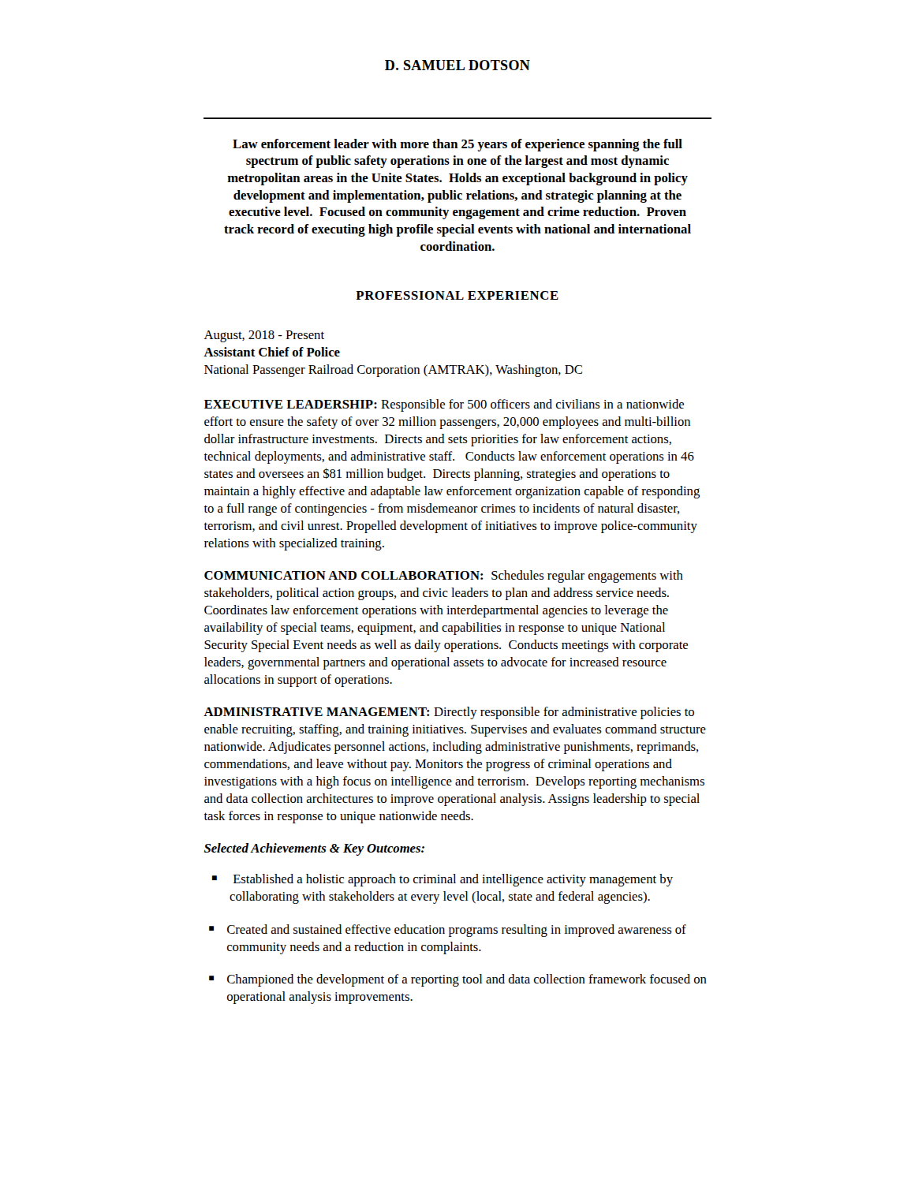D. SAMUEL DOTSON
Law enforcement leader with more than 25 years of experience spanning the full spectrum of public safety operations in one of the largest and most dynamic metropolitan areas in the Unite States. Holds an exceptional background in policy development and implementation, public relations, and strategic planning at the executive level. Focused on community engagement and crime reduction. Proven track record of executing high profile special events with national and international coordination.
PROFESSIONAL EXPERIENCE
August, 2018 - Present
Assistant Chief of Police
National Passenger Railroad Corporation (AMTRAK), Washington, DC
EXECUTIVE LEADERSHIP: Responsible for 500 officers and civilians in a nationwide effort to ensure the safety of over 32 million passengers, 20,000 employees and multi-billion dollar infrastructure investments. Directs and sets priorities for law enforcement actions, technical deployments, and administrative staff. Conducts law enforcement operations in 46 states and oversees an $81 million budget. Directs planning, strategies and operations to maintain a highly effective and adaptable law enforcement organization capable of responding to a full range of contingencies - from misdemeanor crimes to incidents of natural disaster, terrorism, and civil unrest. Propelled development of initiatives to improve police-community relations with specialized training.
COMMUNICATION AND COLLABORATION: Schedules regular engagements with stakeholders, political action groups, and civic leaders to plan and address service needs. Coordinates law enforcement operations with interdepartmental agencies to leverage the availability of special teams, equipment, and capabilities in response to unique National Security Special Event needs as well as daily operations. Conducts meetings with corporate leaders, governmental partners and operational assets to advocate for increased resource allocations in support of operations.
ADMINISTRATIVE MANAGEMENT: Directly responsible for administrative policies to enable recruiting, staffing, and training initiatives. Supervises and evaluates command structure nationwide. Adjudicates personnel actions, including administrative punishments, reprimands, commendations, and leave without pay. Monitors the progress of criminal operations and investigations with a high focus on intelligence and terrorism. Develops reporting mechanisms and data collection architectures to improve operational analysis. Assigns leadership to special task forces in response to unique nationwide needs.
Selected Achievements & Key Outcomes:
Established a holistic approach to criminal and intelligence activity management by collaborating with stakeholders at every level (local, state and federal agencies).
Created and sustained effective education programs resulting in improved awareness of community needs and a reduction in complaints.
Championed the development of a reporting tool and data collection framework focused on operational analysis improvements.